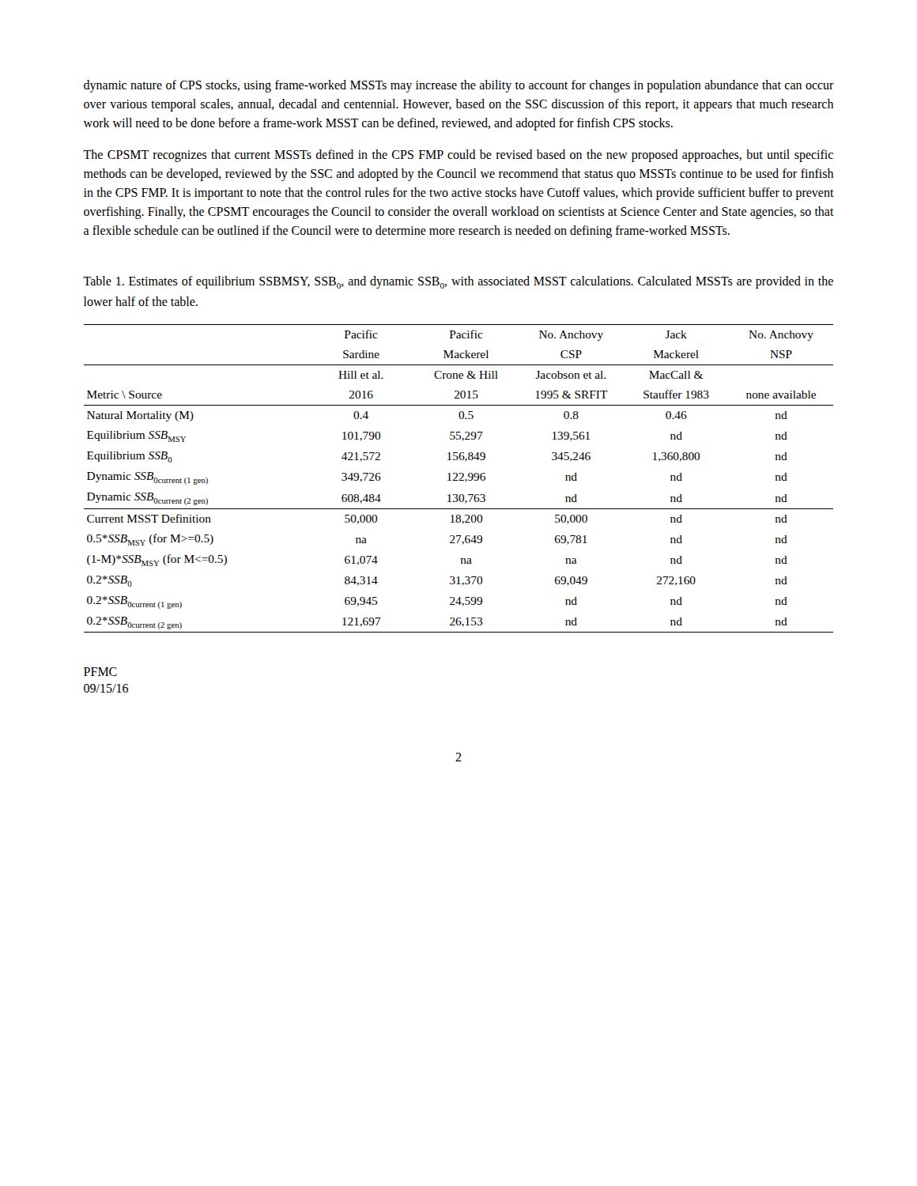dynamic nature of CPS stocks, using frame-worked MSSTs may increase the ability to account for changes in population abundance that can occur over various temporal scales, annual, decadal and centennial. However, based on the SSC discussion of this report, it appears that much research work will need to be done before a frame-work MSST can be defined, reviewed, and adopted for finfish CPS stocks.
The CPSMT recognizes that current MSSTs defined in the CPS FMP could be revised based on the new proposed approaches, but until specific methods can be developed, reviewed by the SSC and adopted by the Council we recommend that status quo MSSTs continue to be used for finfish in the CPS FMP. It is important to note that the control rules for the two active stocks have Cutoff values, which provide sufficient buffer to prevent overfishing. Finally, the CPSMT encourages the Council to consider the overall workload on scientists at Science Center and State agencies, so that a flexible schedule can be outlined if the Council were to determine more research is needed on defining frame-worked MSSTs.
Table 1. Estimates of equilibrium SSBMSY, SSB0, and dynamic SSB0, with associated MSST calculations. Calculated MSSTs are provided in the lower half of the table.
| | Pacific | Pacific | No. Anchovy | Jack | No. Anchovy |
| | Sardine | Mackerel | CSP | Mackerel | NSP |
| | Hill et al. | Crone & Hill | Jacobson et al. | MacCall & | |
| Metric \ Source | 2016 | 2015 | 1995 & SRFIT | Stauffer 1983 | none available |
| Natural Mortality (M) | 0.4 | 0.5 | 0.8 | 0.46 | nd |
| Equilibrium SSB MSY | 101,790 | 55,297 | 139,561 | nd | nd |
| Equilibrium SSB 0 | 421,572 | 156,849 | 345,246 | 1,360,800 | nd |
| Dynamic SSB 0current (1 gen) | 349,726 | 122,996 | nd | nd | nd |
| Dynamic SSB 0current (2 gen) | 608,484 | 130,763 | nd | nd | nd |
| Current MSST Definition | 50,000 | 18,200 | 50,000 | nd | nd |
| 0.5* SSB MSY (for M>=0.5) | na | 27,649 | 69,781 | nd | nd |
| (1-M)* SSB MSY (for M<=0.5) | 61,074 | na | na | nd | nd |
| 0.2* SSB 0 | 84,314 | 31,370 | 69,049 | 272,160 | nd |
| 0.2* SSB 0current (1 gen) | 69,945 | 24,599 | nd | nd | nd |
| 0.2* SSB 0current (2 gen) | 121,697 | 26,153 | nd | nd | nd |
PFMC
09/15/16
2